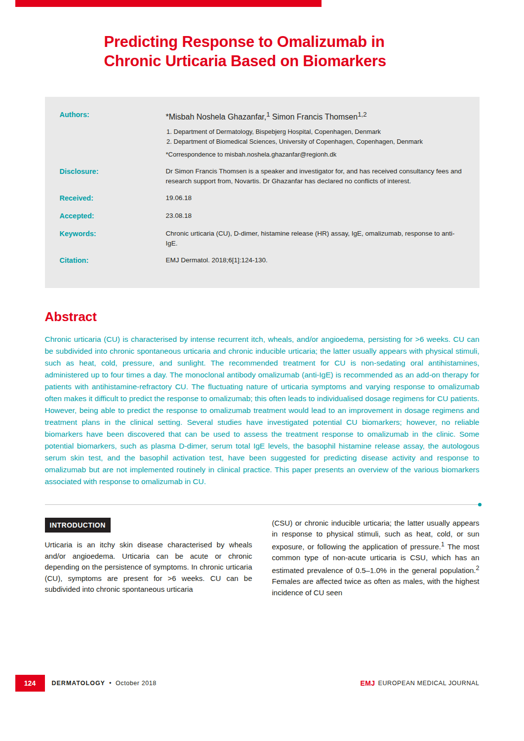Predicting Response to Omalizumab in
Chronic Urticaria Based on Biomarkers
| Authors: | *Misbah Noshela Ghazanfar, 1 Simon Francis Thomsen 1,2 Department of Dermatology, Bispebjerg Hospital, Copenhagen, Denmark Department of Biomedical Sciences, University of Copenhagen, Copenhagen, Denmark *Correspondence to misbah.noshela.ghazanfar@regionh.dk |
| Disclosure: | Dr Simon Francis Thomsen is a speaker and investigator for, and has received consultancy fees and research support from, Novartis. Dr Ghazanfar has declared no conflicts of interest. |
| Received: | 19.06.18 |
| Accepted: | 23.08.18 |
| Keywords: | Chronic urticaria (CU), D-dimer, histamine release (HR) assay, IgE, omalizumab, response to anti-IgE. |
| Citation: | EMJ Dermatol. 2018;6[1]:124-130. |
Abstract
Chronic urticaria (CU) is characterised by intense recurrent itch, wheals, and/or angioedema, persisting for >6 weeks. CU can be subdivided into chronic spontaneous urticaria and chronic inducible urticaria; the latter usually appears with physical stimuli, such as heat, cold, pressure, and sunlight. The recommended treatment for CU is non-sedating oral antihistamines, administered up to four times a day. The monoclonal antibody omalizumab (anti-IgE) is recommended as an add-on therapy for patients with antihistamine-refractory CU. The fluctuating nature of urticaria symptoms and varying response to omalizumab often makes it difficult to predict the response to omalizumab; this often leads to individualised dosage regimens for CU patients. However, being able to predict the response to omalizumab treatment would lead to an improvement in dosage regimens and treatment plans in the clinical setting. Several studies have investigated potential CU biomarkers; however, no reliable biomarkers have been discovered that can be used to assess the treatment response to omalizumab in the clinic. Some potential biomarkers, such as plasma D-dimer, serum total IgE levels, the basophil histamine release assay, the autologous serum skin test, and the basophil activation test, have been suggested for predicting disease activity and response to omalizumab but are not implemented routinely in clinical practice. This paper presents an overview of the various biomarkers associated with response to omalizumab in CU.
INTRODUCTION
Urticaria is an itchy skin disease characterised by wheals and/or angioedema. Urticaria can be acute or chronic depending on the persistence of symptoms. In chronic urticaria (CU), symptoms are present for >6 weeks. CU can be subdivided into chronic spontaneous urticaria
(CSU) or chronic inducible urticaria; the latter usually appears in response to physical stimuli, such as heat, cold, or sun exposure, or following the application of pressure.1 The most common type of non-acute urticaria is CSU, which has an estimated prevalence of 0.5–1.0% in the general population.2 Females are affected twice as often as males, with the highest incidence of CU seen
124
DERMATOLOGY•October 2018
EMJ EUROPEAN MEDICAL JOURNAL